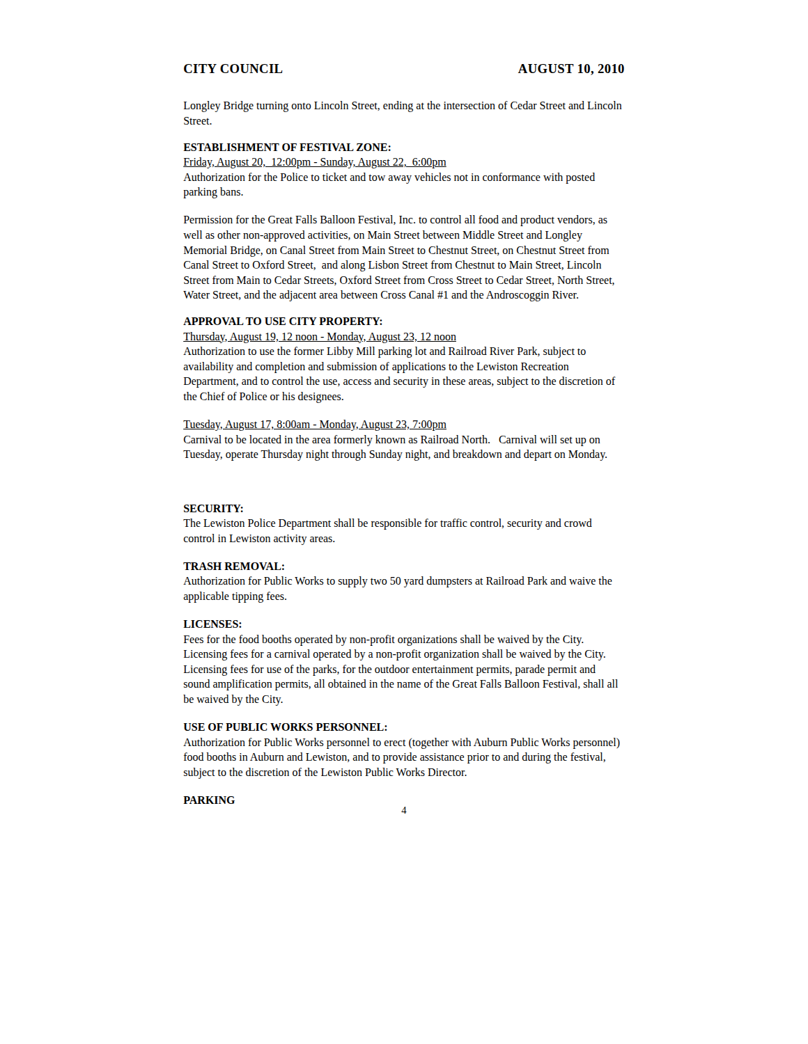City Council August 10, 2010
Longley Bridge turning onto Lincoln Street, ending at the intersection of Cedar Street and Lincoln Street.
ESTABLISHMENT OF FESTIVAL ZONE:
Friday, August 20, 12:00pm - Sunday, August 22, 6:00pm
Authorization for the Police to ticket and tow away vehicles not in conformance with posted parking bans.
Permission for the Great Falls Balloon Festival, Inc. to control all food and product vendors, as well as other non-approved activities, on Main Street between Middle Street and Longley Memorial Bridge, on Canal Street from Main Street to Chestnut Street, on Chestnut Street from Canal Street to Oxford Street, and along Lisbon Street from Chestnut to Main Street, Lincoln Street from Main to Cedar Streets, Oxford Street from Cross Street to Cedar Street, North Street, Water Street, and the adjacent area between Cross Canal #1 and the Androscoggin River.
APPROVAL TO USE CITY PROPERTY:
Thursday, August 19, 12 noon - Monday, August 23, 12 noon
Authorization to use the former Libby Mill parking lot and Railroad River Park, subject to availability and completion and submission of applications to the Lewiston Recreation Department, and to control the use, access and security in these areas, subject to the discretion of the Chief of Police or his designees.
Tuesday, August 17, 8:00am - Monday, August 23, 7:00pm
Carnival to be located in the area formerly known as Railroad North. Carnival will set up on Tuesday, operate Thursday night through Sunday night, and breakdown and depart on Monday.
SECURITY:
The Lewiston Police Department shall be responsible for traffic control, security and crowd control in Lewiston activity areas.
TRASH REMOVAL:
Authorization for Public Works to supply two 50 yard dumpsters at Railroad Park and waive the applicable tipping fees.
LICENSES:
Fees for the food booths operated by non-profit organizations shall be waived by the City. Licensing fees for a carnival operated by a non-profit organization shall be waived by the City. Licensing fees for use of the parks, for the outdoor entertainment permits, parade permit and sound amplification permits, all obtained in the name of the Great Falls Balloon Festival, shall all be waived by the City.
USE OF PUBLIC WORKS PERSONNEL:
Authorization for Public Works personnel to erect (together with Auburn Public Works personnel) food booths in Auburn and Lewiston, and to provide assistance prior to and during the festival, subject to the discretion of the Lewiston Public Works Director.
PARKING
4